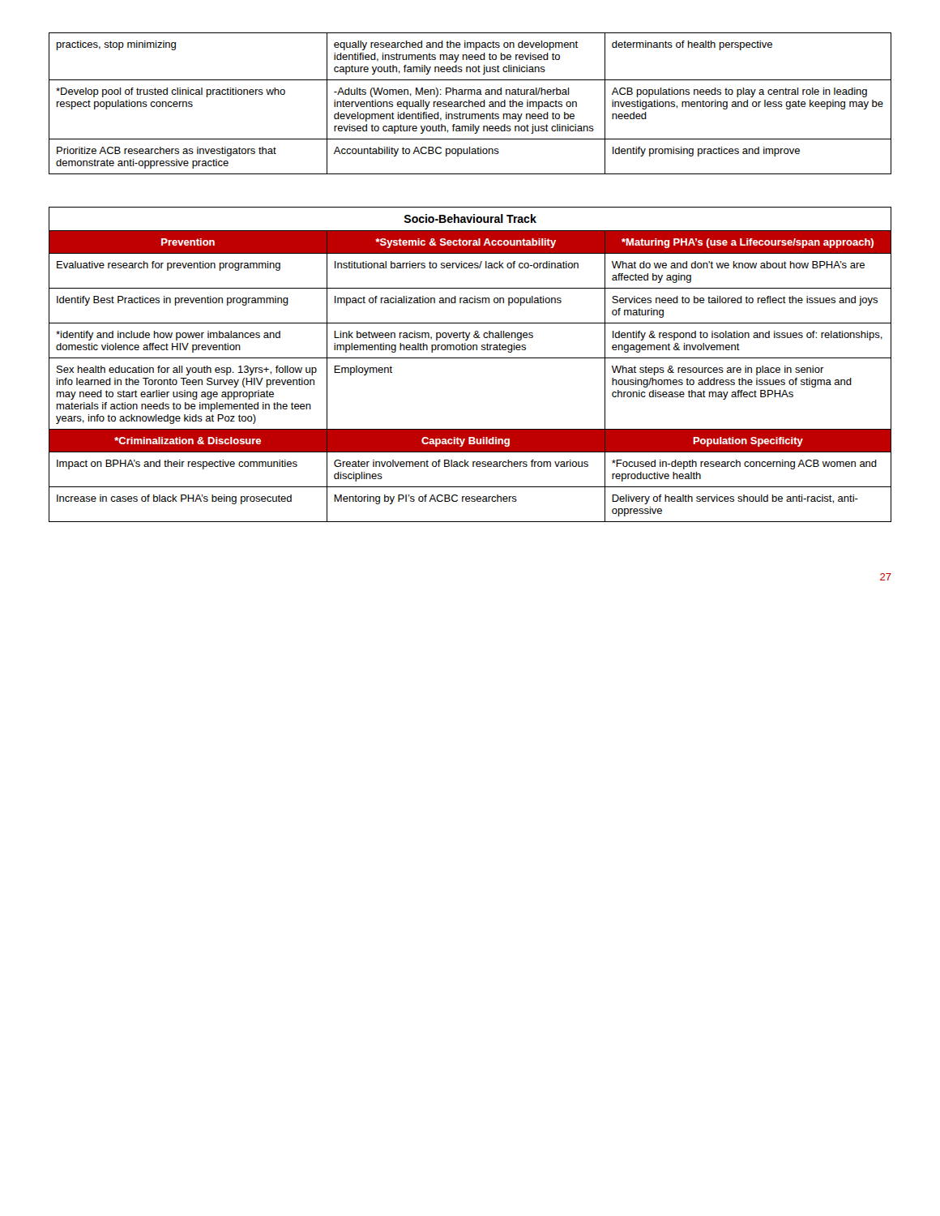| practices, stop minimizing | equally researched and the impacts on development identified, instruments may need to be revised to capture youth, family needs not just clinicians | determinants of health perspective |
| *Develop pool of trusted clinical practitioners who respect populations concerns | -Adults (Women, Men): Pharma and natural/herbal interventions equally researched and the impacts on development identified, instruments may need to be revised to capture youth, family needs not just clinicians | ACB populations needs to play a central role in leading investigations, mentoring and or less gate keeping may be needed |
| Prioritize ACB researchers as investigators that demonstrate anti-oppressive practice | Accountability to ACBC populations | Identify promising practices and improve |
| Socio-Behavioural Track |
| Prevention | *Systemic & Sectoral Accountability | *Maturing PHA’s (use a Lifecourse/span approach) |
| Evaluative research for prevention programming | Institutional barriers to services/ lack of co-ordination | What do we and don't we know about how BPHA’s are affected by aging |
| Identify Best Practices in prevention programming | Impact of racialization and racism on populations | Services need to be tailored to reflect the issues and joys of maturing |
| *identify and include how power imbalances and domestic violence affect HIV prevention | Link between racism, poverty & challenges implementing health promotion strategies | Identify & respond to isolation and issues of: relationships, engagement & involvement |
| Sex health education for all youth esp. 13yrs+, follow up info learned in the Toronto Teen Survey (HIV prevention may need to start earlier using age appropriate materials if action needs to be implemented in the teen years, info to acknowledge kids at Poz too) | Employment | What steps & resources are in place in senior housing/homes to address the issues of stigma and chronic disease that may affect BPHAs |
| *Criminalization & Disclosure | Capacity Building | Population Specificity |
| Impact on BPHA’s and their respective communities | Greater involvement of Black researchers from various disciplines | *Focused in-depth research concerning ACB women and reproductive health |
| Increase in cases of black PHA’s being prosecuted | Mentoring by PI’s of ACBC researchers | Delivery of health services should be anti-racist, anti-oppressive |
27